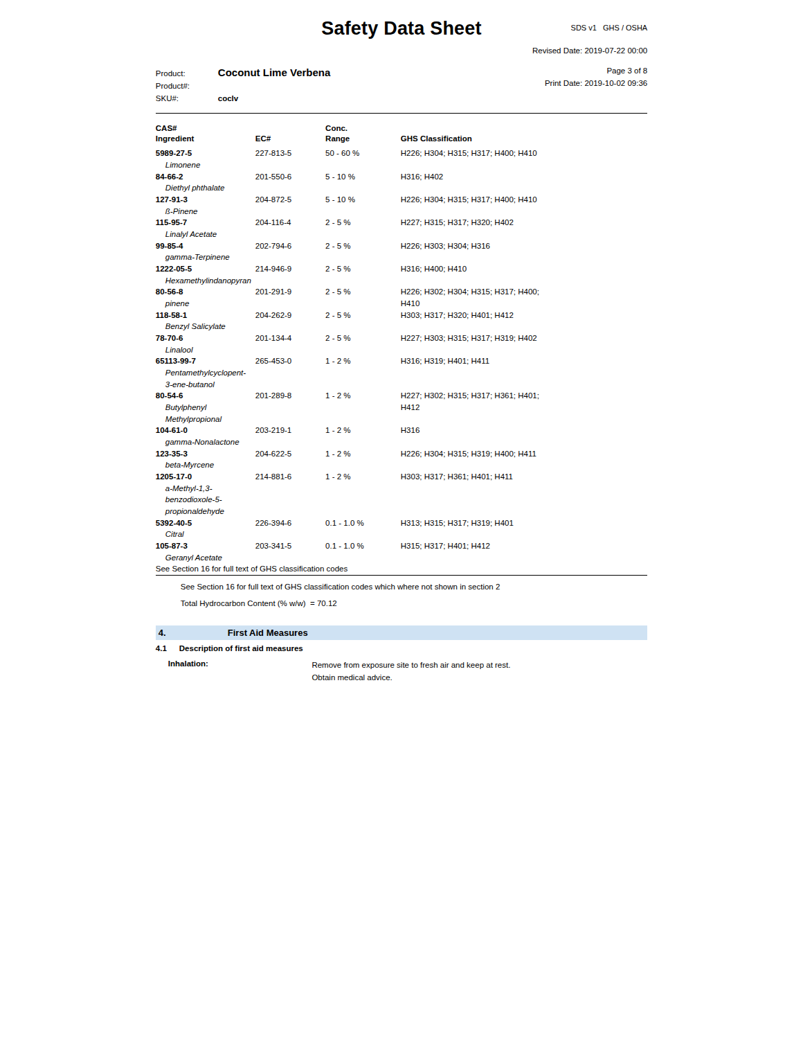SDS v1 GHS / OSHA
Safety Data Sheet
Revised Date: 2019-07-22 00:00
Product: Coconut Lime Verbena
Product#:
SKU#: coclv
Page 3 of 8
Print Date: 2019-10-02 09:36
| CAS# Ingredient | EC# | Conc. Range | GHS Classification |
| --- | --- | --- | --- |
| 5989-27-5 Limonene | 227-813-5 | 50 - 60 % | H226; H304; H315; H317; H400; H410 |
| 84-66-2 Diethyl phthalate | 201-550-6 | 5 - 10 % | H316; H402 |
| 127-91-3 ß-Pinene | 204-872-5 | 5 - 10 % | H226; H304; H315; H317; H400; H410 |
| 115-95-7 Linalyl Acetate | 204-116-4 | 2 - 5 % | H227; H315; H317; H320; H402 |
| 99-85-4 gamma-Terpinene | 202-794-6 | 2 - 5 % | H226; H303; H304; H316 |
| 1222-05-5 Hexamethylindanopyran | 214-946-9 | 2 - 5 % | H316; H400; H410 |
| 80-56-8 pinene | 201-291-9 | 2 - 5 % | H226; H302; H304; H315; H317; H400; H410 |
| 118-58-1 Benzyl Salicylate | 204-262-9 | 2 - 5 % | H303; H317; H320; H401; H412 |
| 78-70-6 Linalool | 201-134-4 | 2 - 5 % | H227; H303; H315; H317; H319; H402 |
| 65113-99-7 Pentamethylcyclopent-3-ene-butanol | 265-453-0 | 1 - 2 % | H316; H319; H401; H411 |
| 80-54-6 Butylphenyl Methylpropional | 201-289-8 | 1 - 2 % | H227; H302; H315; H317; H361; H401; H412 |
| 104-61-0 gamma-Nonalactone | 203-219-1 | 1 - 2 % | H316 |
| 123-35-3 beta-Myrcene | 204-622-5 | 1 - 2 % | H226; H304; H315; H319; H400; H411 |
| 1205-17-0 a-Methyl-1,3-benzodioxole-5-propionaldehyde | 214-881-6 | 1 - 2 % | H303; H317; H361; H401; H411 |
| 5392-40-5 Citral | 226-394-6 | 0.1 - 1.0 % | H313; H315; H317; H319; H401 |
| 105-87-3 Geranyl Acetate | 203-341-5 | 0.1 - 1.0 % | H315; H317; H401; H412 |
See Section 16 for full text of GHS classification codes
See Section 16 for full text of GHS classification codes which where not shown in section 2
Total Hydrocarbon Content (% w/w) = 70.12
4. First Aid Measures
4.1 Description of first aid measures
Inhalation:
Remove from exposure site to fresh air and keep at rest.
Obtain medical advice.